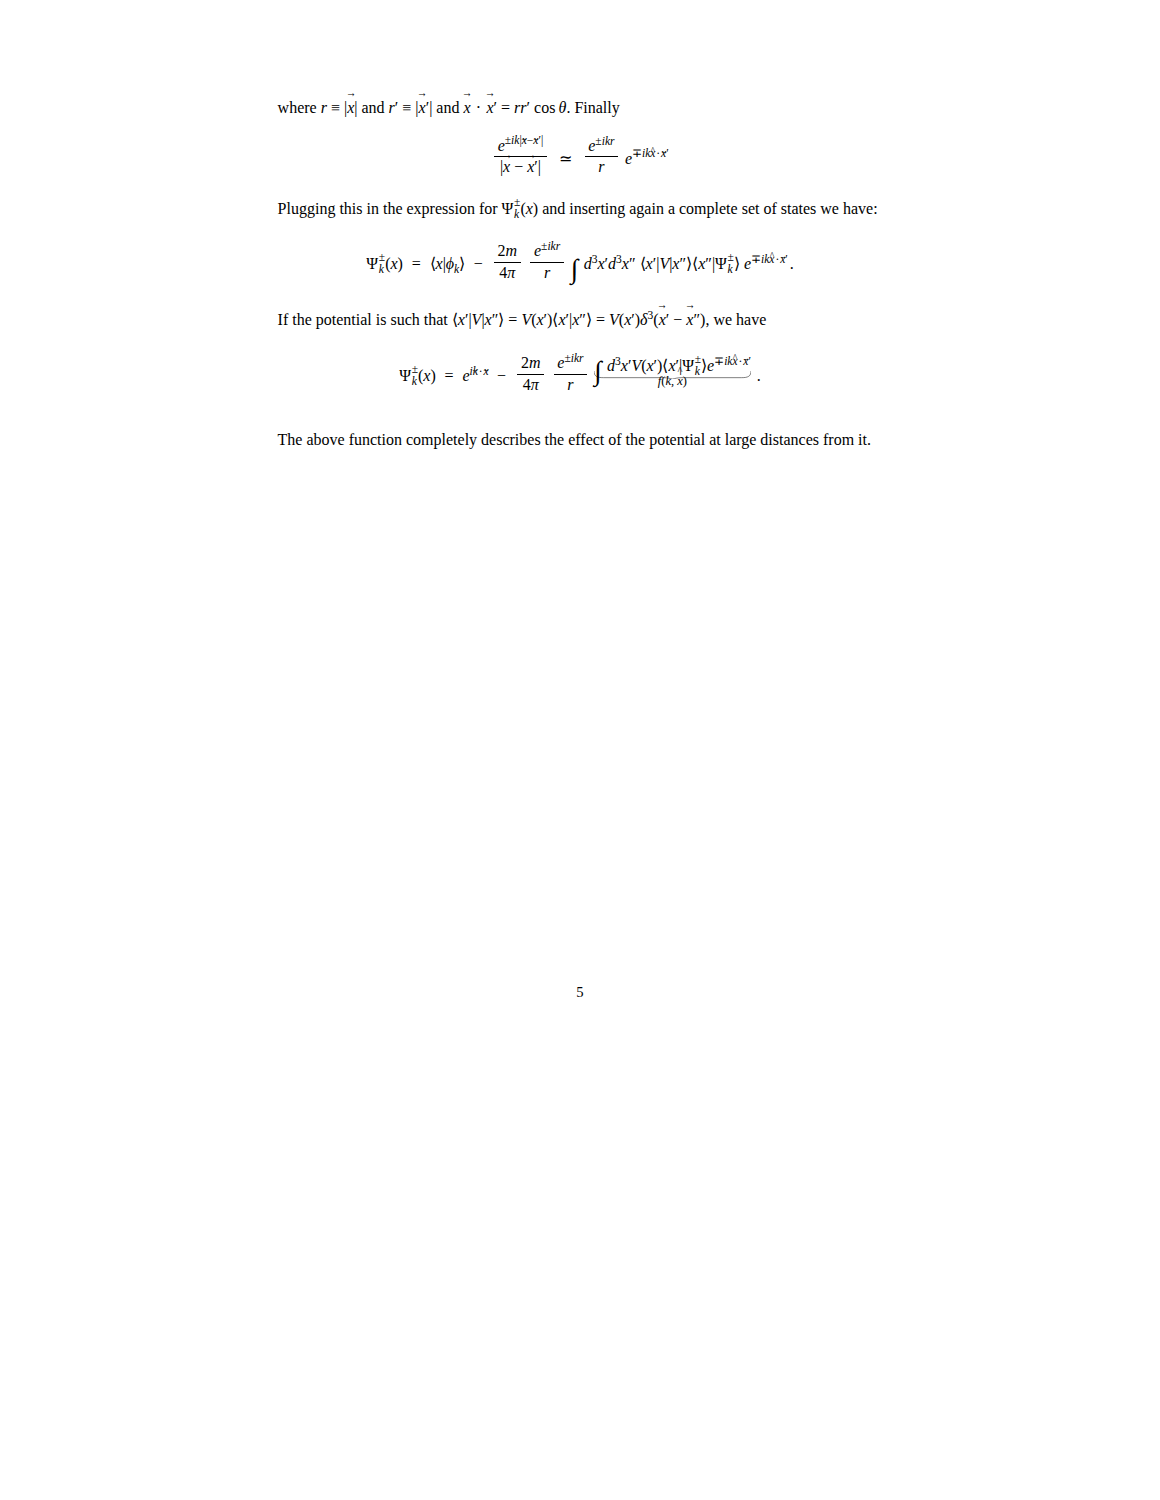where r ≡ |x| and r′ ≡ |x′| and x · x′ = rr′ cos θ. Finally
e±ik|x−x′| |x − x′| ≃ e±ikr r e∓ik x·x′
Plugging this in the expression for Ψ±k(x) and inserting again a complete set of states we have:
Ψ±k(x) = ⟨x|ϕk⟩ − 2m 4π e±ikr r ∫ d3x′d3x″ ⟨x′|V|x″⟩⟨x″|Ψ±k⟩ e∓ik x·x′.
If the potential is such that ⟨x′|V|x″⟩ = V(x′)⟨x′|x″⟩ = V(x′)δ3(x′ − x″), we have
Ψ±k(x) = eik·x − 2m 4π e±ikr r ∫ d3x′V(x′)⟨x′|Ψ±k⟩e∓ik x·x′ f(k, x) .
The above function completely describes the effect of the potential at large distances from it.
5